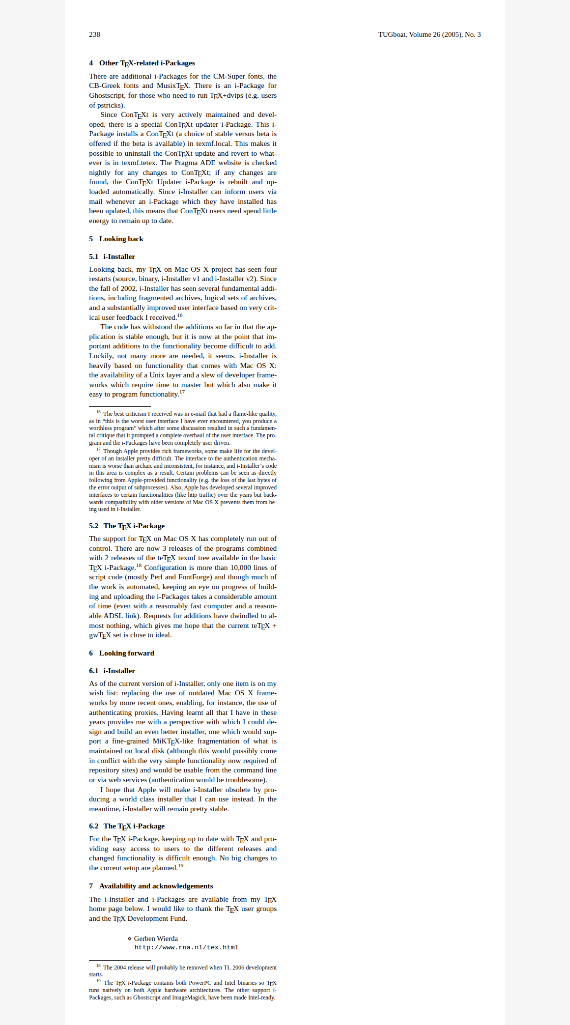238 TUGboat, Volume 26 (2005), No. 3
4 Other TEX-related i-Packages
There are additional i-Packages for the CM-Super fonts, the CB-Greek fonts and MusixTEX. There is an i-Package for Ghostscript, for those who need to run TEX+dvips (e.g. users of pstricks).
Since ConTEXt is very actively maintained and developed, there is a special ConTEXt updater i-Package. This i-Package installs a ConTEXt (a choice of stable versus beta is offered if the beta is available) in texmf.local. This makes it possible to uninstall the ConTEXt update and revert to whatever is in texmf.tetex. The Pragma ADE website is checked nightly for any changes to ConTEXt; if any changes are found, the ConTEXt Updater i-Package is rebuilt and uploaded automatically. Since i-Installer can inform users via mail whenever an i-Package which they have installed has been updated, this means that ConTEXt users need spend little energy to remain up to date.
5 Looking back
5.1i-Installer
Looking back, my TEX on Mac OS X project has seen four restarts (source, binary, i-Installer v1 and i-Installer v2). Since the fall of 2002, i-Installer has seen several fundamental additions, including fragmented archives, logical sets of archives, and a substantially improved user interface based on very critical user feedback I received.16
The code has withstood the additions so far in that the application is stable enough, but it is now at the point that important additions to the functionality become difficult to add. Luckily, not many more are needed, it seems. i-Installer is heavily based on functionality that comes with Mac OS X: the availability of a Unix layer and a slew of developer frameworks which require time to master but which also make it easy to program functionality.17
16 The best criticism I received was in e-mail that had a flame-like quality, as in “this is the worst user interface I have ever encountered, you produce a worthless program” which after some discussion resulted in such a fundamental critique that it prompted a complete overhaul of the user interface. The program and the i-Packages have been completely user driven.
17 Though Apple provides rich frameworks, some make life for the developer of an installer pretty difficult. The interface to the authentication mechanism is worse than archaic and inconsistent, for instance, and i-Installer’s code in this area is complex as a result. Certain problems can be seen as directly following from Apple-provided functionality (e.g. the loss of the last bytes of the error output of subprocesses). Also, Apple has developed several improved interfaces to certain functionalities (like http traffic) over the years but backwards compatibility with older versions of Mac OS X prevents them from being used in i-Installer.
5.2 The TEX i-Package
The support for TEX on Mac OS X has completely run out of control. There are now 3 releases of the programs combined with 2 releases of the teTEX texmf tree available in the basic TEX i-Package.18 Configuration is more than 10,000 lines of script code (mostly Perl and FontForge) and though much of the work is automated, keeping an eye on progress of building and uploading the i-Packages takes a considerable amount of time (even with a reasonably fast computer and a reasonable ADSL link). Requests for additions have dwindled to almost nothing, which gives me hope that the current teTEX + gwTEX set is close to ideal.
6 Looking forward
6.1i-Installer
As of the current version of i-Installer, only one item is on my wish list: replacing the use of outdated Mac OS X frameworks by more recent ones, enabling, for instance, the use of authenticating proxies. Having learnt all that I have in these years provides me with a perspective with which I could design and build an even better installer, one which would support a fine-grained MiKTEX-like fragmentation of what is maintained on local disk (although this would possibly come in conflict with the very simple functionality now required of repository sites) and would be usable from the command line or via web services (authentication would be troublesome).
I hope that Apple will make i-Installer obsolete by producing a world class installer that I can use instead. In the meantime, i-Installer will remain pretty stable.
6.2 The TEX i-Package
For the TEX i-Package, keeping up to date with TEX and providing easy access to users to the different releases and changed functionality is difficult enough. No big changes to the current setup are planned.19
7 Availability and acknowledgements
The i-Installer and i-Packages are available from my TEX home page below. I would like to thank the TEX user groups and the TEX Development Fund.
⋄Gerben Wierda http://www.rna.nl/tex.html
18 The 2004 release will probably be removed when TL 2006 development starts.
19 The TEX i-Package contains both PowerPC and Intel binaries so TEX runs natively on both Apple hardware architectures. The other support i-Packages, such as Ghostscript and ImageMagick, have been made Intel-ready.